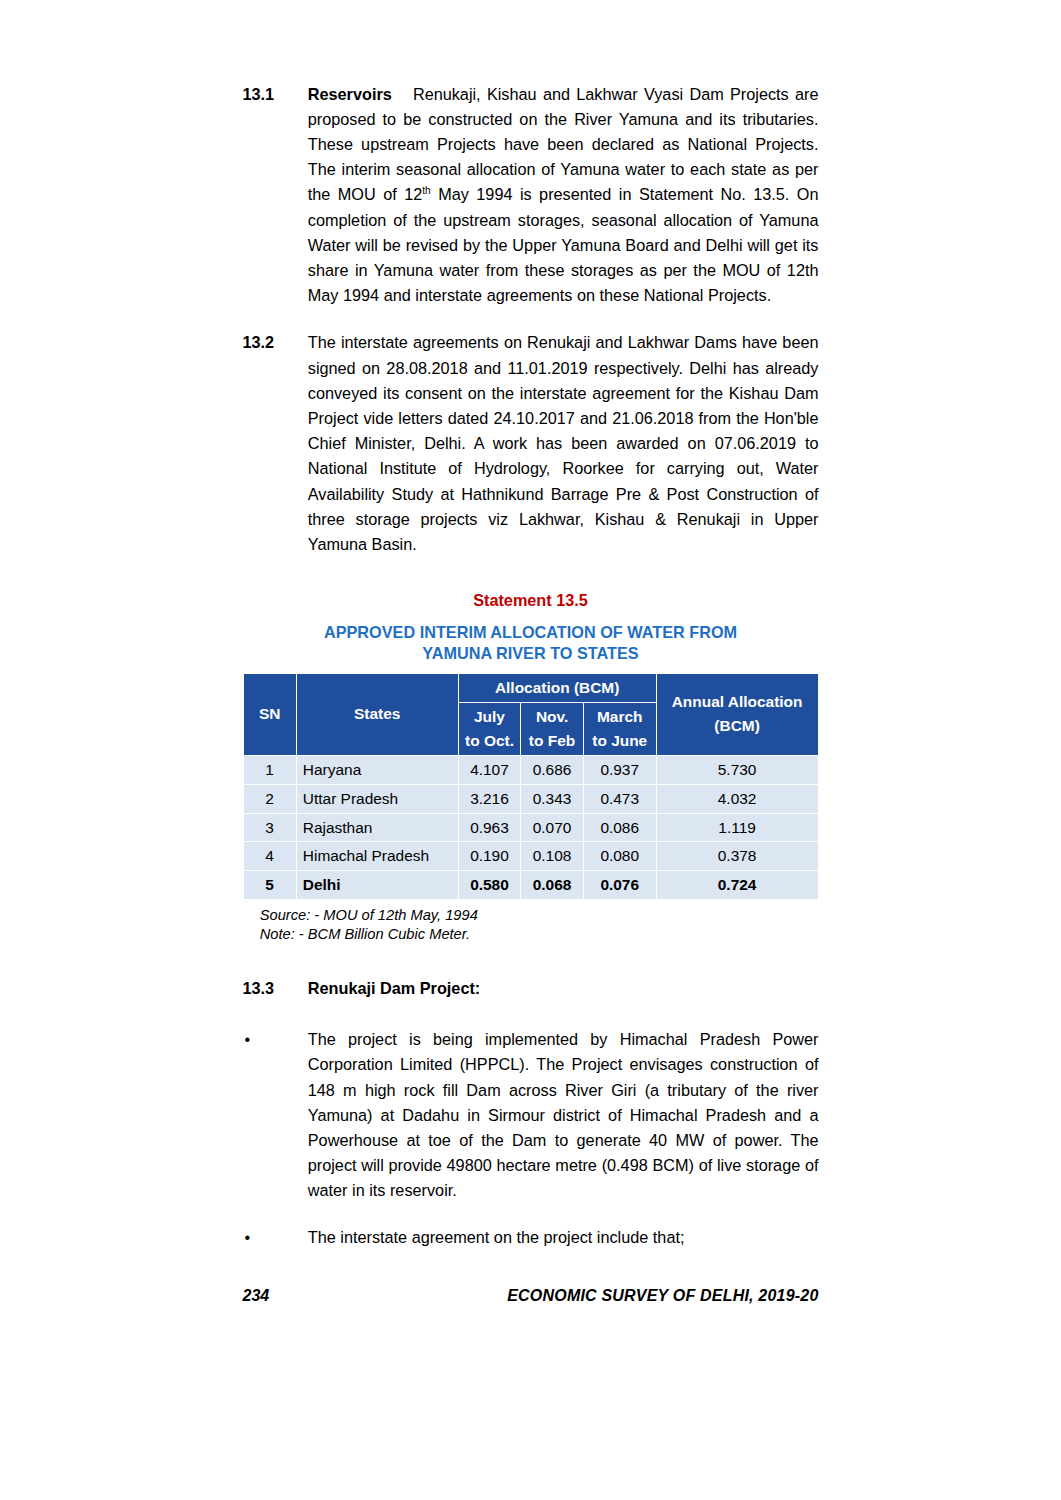13.1
Reservoirs Renukaji, Kishau and Lakhwar Vyasi Dam Projects are proposed to be constructed on the River Yamuna and its tributaries. These upstream Projects have been declared as National Projects. The interim seasonal allocation of Yamuna water to each state as per the MOU of 12th May 1994 is presented in Statement No. 13.5. On completion of the upstream storages, seasonal allocation of Yamuna Water will be revised by the Upper Yamuna Board and Delhi will get its share in Yamuna water from these storages as per the MOU of 12th May 1994 and interstate agreements on these National Projects.
13.2
The interstate agreements on Renukaji and Lakhwar Dams have been signed on 28.08.2018 and 11.01.2019 respectively. Delhi has already conveyed its consent on the interstate agreement for the Kishau Dam Project vide letters dated 24.10.2017 and 21.06.2018 from the Hon'ble Chief Minister, Delhi. A work has been awarded on 07.06.2019 to National Institute of Hydrology, Roorkee for carrying out, Water Availability Study at Hathnikund Barrage Pre & Post Construction of three storage projects viz Lakhwar, Kishau & Renukaji in Upper Yamuna Basin.
Statement 13.5
APPROVED INTERIM ALLOCATION OF WATER FROM
YAMUNA RIVER TO STATES
| SN | States | Allocation (BCM) | Annual Allocation (BCM) |
| --- | --- | --- | --- |
| July to Oct. | Nov. to Feb | March to June |
| 1 | Haryana | 4.107 | 0.686 | 0.937 | 5.730 |
| 2 | Uttar Pradesh | 3.216 | 0.343 | 0.473 | 4.032 |
| 3 | Rajasthan | 0.963 | 0.070 | 0.086 | 1.119 |
| 4 | Himachal Pradesh | 0.190 | 0.108 | 0.080 | 0.378 |
| 5 | Delhi | 0.580 | 0.068 | 0.076 | 0.724 |
Source: - MOU of 12th May, 1994
Note: - BCM Billion Cubic Meter.
13.3
Renukaji Dam Project:
•
The project is being implemented by Himachal Pradesh Power Corporation Limited (HPPCL). The Project envisages construction of 148 m high rock fill Dam across River Giri (a tributary of the river Yamuna) at Dadahu in Sirmour district of Himachal Pradesh and a Powerhouse at toe of the Dam to generate 40 MW of power. The project will provide 49800 hectare metre (0.498 BCM) of live storage of water in its reservoir.
•
The interstate agreement on the project include that;
234
ECONOMIC SURVEY OF DELHI, 2019-20